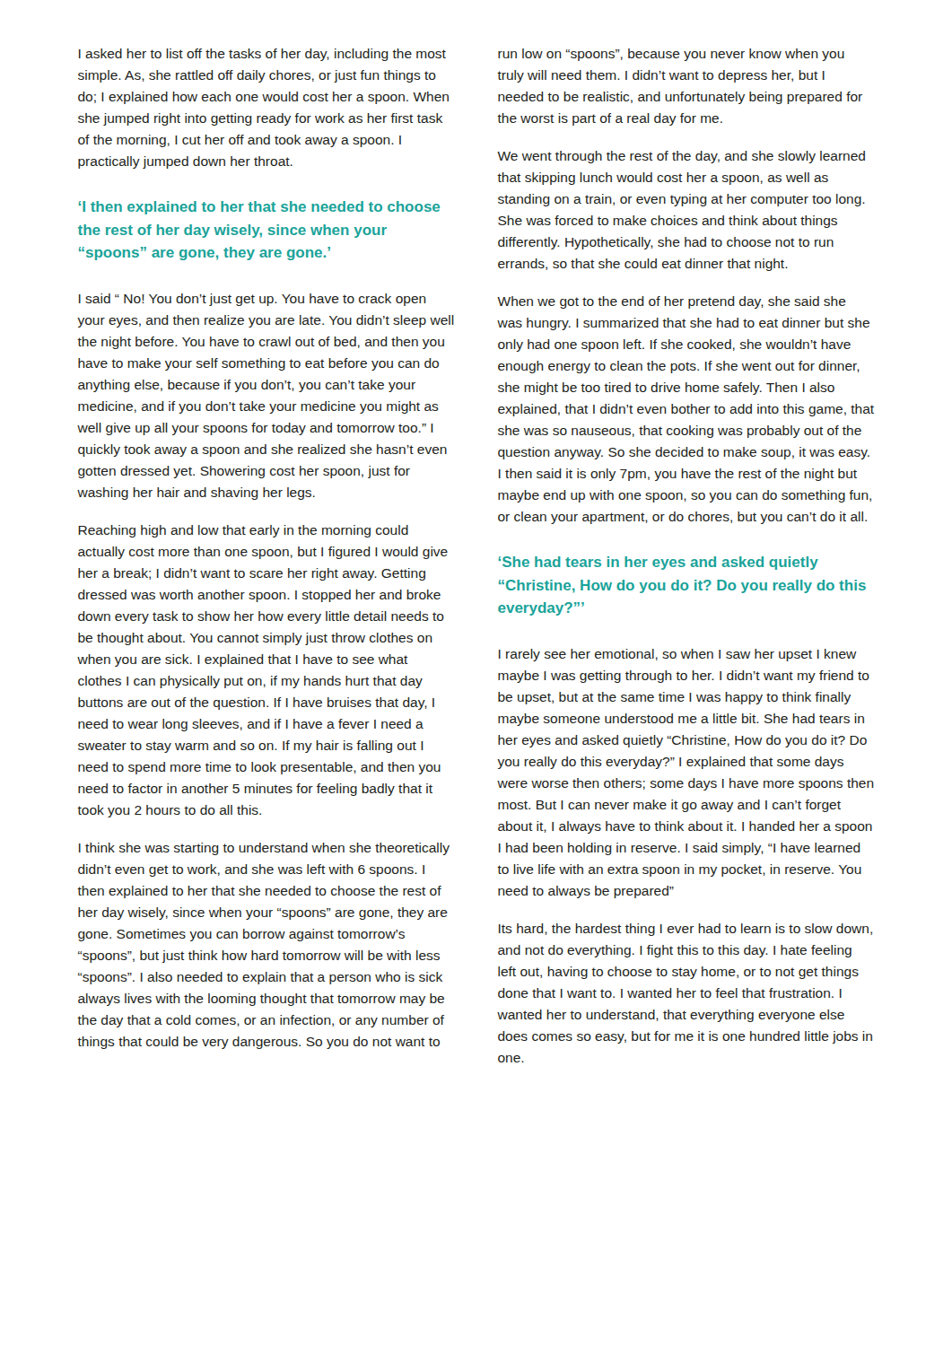I asked her to list off the tasks of her day, including the most simple. As, she rattled off daily chores, or just fun things to do; I explained how each one would cost her a spoon. When she jumped right into getting ready for work as her first task of the morning, I cut her off and took away a spoon. I practically jumped down her throat.
‘I then explained to her that she needed to choose the rest of her day wisely, since when your “spoons” are gone, they are gone.’
I said “ No! You don’t just get up. You have to crack open your eyes, and then realize you are late. You didn’t sleep well the night before. You have to crawl out of bed, and then you have to make your self something to eat before you can do anything else, because if you don’t, you can’t take your medicine, and if you don’t take your medicine you might as well give up all your spoons for today and tomorrow too.” I quickly took away a spoon and she realized she hasn’t even gotten dressed yet. Showering cost her spoon, just for washing her hair and shaving her legs.
Reaching high and low that early in the morning could actually cost more than one spoon, but I figured I would give her a break; I didn’t want to scare her right away. Getting dressed was worth another spoon. I stopped her and broke down every task to show her how every little detail needs to be thought about. You cannot simply just throw clothes on when you are sick. I explained that I have to see what clothes I can physically put on, if my hands hurt that day buttons are out of the question. If I have bruises that day, I need to wear long sleeves, and if I have a fever I need a sweater to stay warm and so on. If my hair is falling out I need to spend more time to look presentable, and then you need to factor in another 5 minutes for feeling badly that it took you 2 hours to do all this.
I think she was starting to understand when she theoretically didn’t even get to work, and she was left with 6 spoons. I then explained to her that she needed to choose the rest of her day wisely, since when your “spoons” are gone, they are gone. Sometimes you can borrow against tomorrow’s “spoons”, but just think how hard tomorrow will be with less “spoons”. I also needed to explain that a person who is sick always lives with the looming thought that tomorrow may be the day that a cold comes, or an infection, or any number of things that could be very dangerous. So you do not want to run low on “spoons”, because you never know when you truly will need them. I didn’t want to depress her, but I needed to be realistic, and unfortunately being prepared for the worst is part of a real day for me.
We went through the rest of the day, and she slowly learned that skipping lunch would cost her a spoon, as well as standing on a train, or even typing at her computer too long. She was forced to make choices and think about things differently. Hypothetically, she had to choose not to run errands, so that she could eat dinner that night.
When we got to the end of her pretend day, she said she was hungry. I summarized that she had to eat dinner but she only had one spoon left. If she cooked, she wouldn’t have enough energy to clean the pots. If she went out for dinner, she might be too tired to drive home safely. Then I also explained, that I didn’t even bother to add into this game, that she was so nauseous, that cooking was probably out of the question anyway. So she decided to make soup, it was easy. I then said it is only 7pm, you have the rest of the night but maybe end up with one spoon, so you can do something fun, or clean your apartment, or do chores, but you can’t do it all.
‘She had tears in her eyes and asked quietly “Christine, How do you do it? Do you really do this everyday?”’
I rarely see her emotional, so when I saw her upset I knew maybe I was getting through to her. I didn’t want my friend to be upset, but at the same time I was happy to think finally maybe someone understood me a little bit. She had tears in her eyes and asked quietly “Christine, How do you do it? Do you really do this everyday?” I explained that some days were worse then others; some days I have more spoons then most. But I can never make it go away and I can’t forget about it, I always have to think about it. I handed her a spoon I had been holding in reserve. I said simply, “I have learned to live life with an extra spoon in my pocket, in reserve. You need to always be prepared”
Its hard, the hardest thing I ever had to learn is to slow down, and not do everything. I fight this to this day. I hate feeling left out, having to choose to stay home, or to not get things done that I want to. I wanted her to feel that frustration. I wanted her to understand, that everything everyone else does comes so easy, but for me it is one hundred little jobs in one.